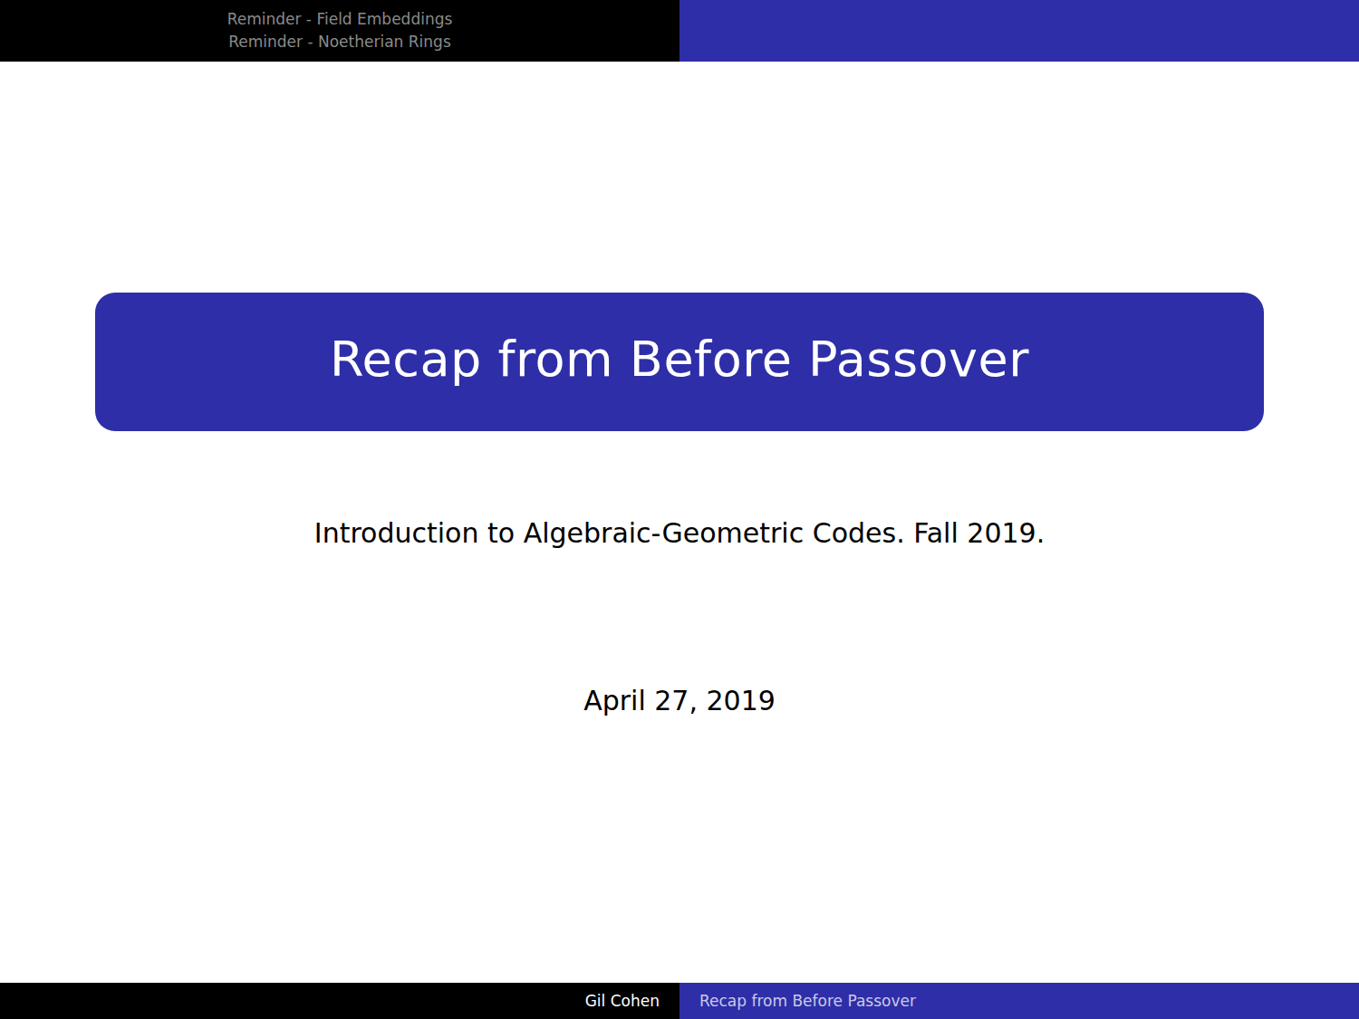Reminder - Field Embeddings Reminder - Noetherian Rings
Recap from Before Passover
Introduction to Algebraic-Geometric Codes. Fall 2019.
April 27, 2019
Gil Cohen
Recap from Before Passover